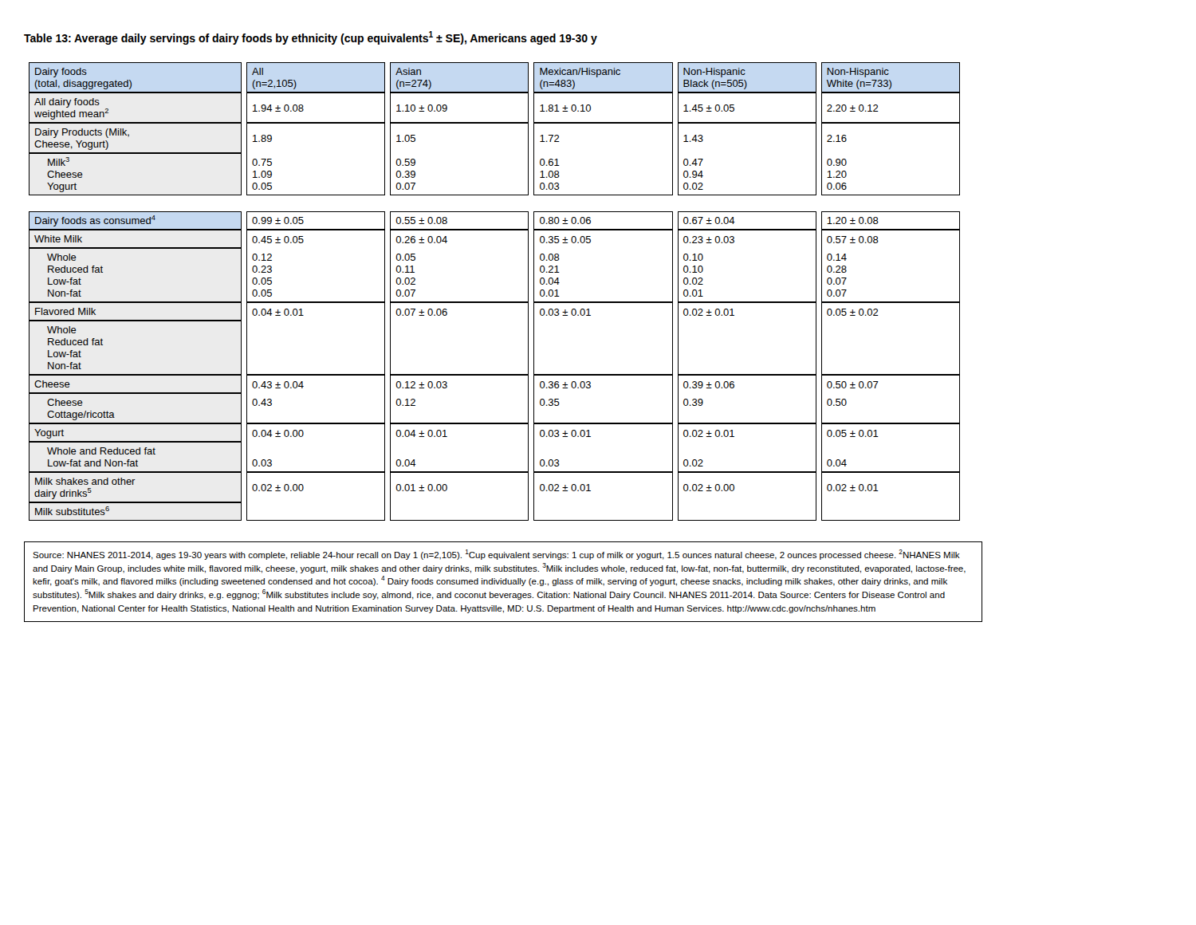Table 13: Average daily servings of dairy foods by ethnicity (cup equivalents1 ± SE), Americans aged 19-30 y
| Dairy foods (total, disaggregated) | All (n=2,105) | Asian (n=274) | Mexican/Hispanic (n=483) | Non-Hispanic Black (n=505) | Non-Hispanic White (n=733) |
| --- | --- | --- | --- | --- | --- |
| All dairy foods weighted mean 2 | 1.94 ± 0.08 | 1.10 ± 0.09 | 1.81 ± 0.10 | 1.45 ± 0.05 | 2.20 ± 0.12 |
| Dairy Products (Milk, Cheese, Yogurt) | 1.89 | 1.05 | 1.72 | 1.43 | 2.16 |
| Milk 3 Cheese Yogurt | 0.75 1.09 0.05 | 0.59 0.39 0.07 | 0.61 1.08 0.03 | 0.47 0.94 0.02 | 0.90 1.20 0.06 |
| Dairy foods as consumed 4 | 0.99 ± 0.05 | 0.55 ± 0.08 | 0.80 ± 0.06 | 0.67 ± 0.04 | 1.20 ± 0.08 |
| White Milk | 0.45 ± 0.05 | 0.26 ± 0.04 | 0.35 ± 0.05 | 0.23 ± 0.03 | 0.57 ± 0.08 |
| Whole Reduced fat Low-fat Non-fat | 0.12 0.23 0.05 0.05 | 0.05 0.11 0.02 0.07 | 0.08 0.21 0.04 0.01 | 0.10 0.10 0.02 0.01 | 0.14 0.28 0.07 0.07 |
| Flavored Milk | 0.04 ± 0.01 | 0.07 ± 0.06 | 0.03 ± 0.01 | 0.02 ± 0.01 | 0.05 ± 0.02 |
| Whole Reduced fat Low-fat Non-fat | | | | | |
| Cheese | 0.43 ± 0.04 | 0.12 ± 0.03 | 0.36 ± 0.03 | 0.39 ± 0.06 | 0.50 ± 0.07 |
| Cheese Cottage/ricotta | 0.43 | 0.12 | 0.35 | 0.39 | 0.50 |
| Yogurt | 0.04 ± 0.00 | 0.04 ± 0.01 | 0.03 ± 0.01 | 0.02 ± 0.01 | 0.05 ± 0.01 |
| Whole and Reduced fat Low-fat and Non-fat | 0.03 | 0.04 | 0.03 | 0.02 | 0.04 |
| Milk shakes and other dairy drinks 5 | 0.02 ± 0.00 | 0.01 ± 0.00 | 0.02 ± 0.01 | 0.02 ± 0.00 | 0.02 ± 0.01 |
| Milk substitutes 6 | | | | | |
Source: NHANES 2011-2014, ages 19-30 years with complete, reliable 24-hour recall on Day 1 (n=2,105). 1Cup equivalent servings: 1 cup of milk or yogurt, 1.5 ounces natural cheese, 2 ounces processed cheese. 2NHANES Milk and Dairy Main Group, includes white milk, flavored milk, cheese, yogurt, milk shakes and other dairy drinks, milk substitutes. 3Milk includes whole, reduced fat, low-fat, non-fat, buttermilk, dry reconstituted, evaporated, lactose-free, kefir, goat's milk, and flavored milks (including sweetened condensed and hot cocoa). 4 Dairy foods consumed individually (e.g., glass of milk, serving of yogurt, cheese snacks, including milk shakes, other dairy drinks, and milk substitutes). 5Milk shakes and dairy drinks, e.g. eggnog; 6Milk substitutes include soy, almond, rice, and coconut beverages. Citation: National Dairy Council. NHANES 2011-2014. Data Source: Centers for Disease Control and Prevention, National Center for Health Statistics, National Health and Nutrition Examination Survey Data. Hyattsville, MD: U.S. Department of Health and Human Services. http://www.cdc.gov/nchs/nhanes.htm